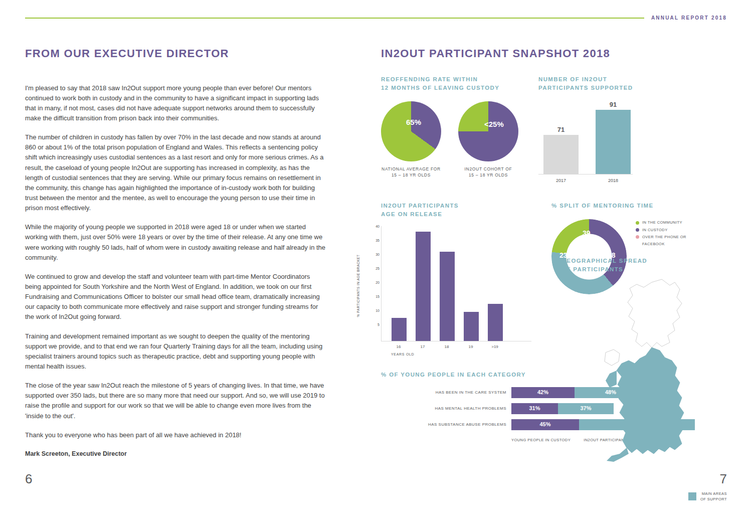ANNUAL REPORT 2018
FROM OUR EXECUTIVE DIRECTOR
I'm pleased to say that 2018 saw In2Out support more young people than ever before! Our mentors continued to work both in custody and in the community to have a significant impact in supporting lads that in many, if not most, cases did not have adequate support networks around them to successfully make the difficult transition from prison back into their communities.
The number of children in custody has fallen by over 70% in the last decade and now stands at around 860 or about 1% of the total prison population of England and Wales. This reflects a sentencing policy shift which increasingly uses custodial sentences as a last resort and only for more serious crimes. As a result, the caseload of young people In2Out are supporting has increased in complexity, as has the length of custodial sentences that they are serving. While our primary focus remains on resettlement in the community, this change has again highlighted the importance of in-custody work both for building trust between the mentor and the mentee, as well to encourage the young person to use their time in prison most effectively.
While the majority of young people we supported in 2018 were aged 18 or under when we started working with them, just over 50% were 18 years or over by the time of their release. At any one time we were working with roughly 50 lads, half of whom were in custody awaiting release and half already in the community.
We continued to grow and develop the staff and volunteer team with part-time Mentor Coordinators being appointed for South Yorkshire and the North West of England. In addition, we took on our first Fundraising and Communications Officer to bolster our small head office team, dramatically increasing our capacity to both communicate more effectively and raise support and stronger funding streams for the work of In2Out going forward.
Training and development remained important as we sought to deepen the quality of the mentoring support we provide, and to that end we ran four Quarterly Training days for all the team, including using specialist trainers around topics such as therapeutic practice, debt and supporting young people with mental health issues.
The close of the year saw In2Out reach the milestone of 5 years of changing lives. In that time, we have supported over 350 lads, but there are so many more that need our support. And so, we will use 2019 to raise the profile and support for our work so that we will be able to change even more lives from the 'inside to the out'.
Thank you to everyone who has been part of all we have achieved in 2018!
Mark Screeton, Executive Director
IN2OUT PARTICIPANT SNAPSHOT 2018
REOFFENDING RATE WITHIN
12 MONTHS OF LEAVING CUSTODY
65%
NATIONAL AVERAGE FOR
15 – 18 YR OLDS
<25%
IN2OUT COHORT OF
15 – 18 YR OLDS
NUMBER OF IN2OUT
PARTICIPANTS SUPPORTED
71
91
2017
2018
IN2OUT PARTICIPANTS
AGE ON RELEASE
% PARTICIPANTS IN AGE BRACKET
40
35
30
25
20
15
10
5
16
17
18
19
>19
YEARS OLD
% SPLIT OF MENTORING TIME
39
38
23
IN THE COMMUNITY
IN CUSTODY
OVER THE PHONE OR
FACEBOOK
GEOGRAPHICAL SPREAD
OF PARTICIPANTS
MAIN AREAS
OF SUPPORT
% OF YOUNG PEOPLE IN EACH CATEGORY
HAS BEEN IN THE CARE SYSTEM
42%
48%
HAS MENTAL HEALTH PROBLEMS
31%
37%
HAS SUBSTANCE ABUSE PROBLEMS
45%
77%
YOUNG PEOPLE IN CUSTODY
IN2OUT PARTICIPANTS
6
7